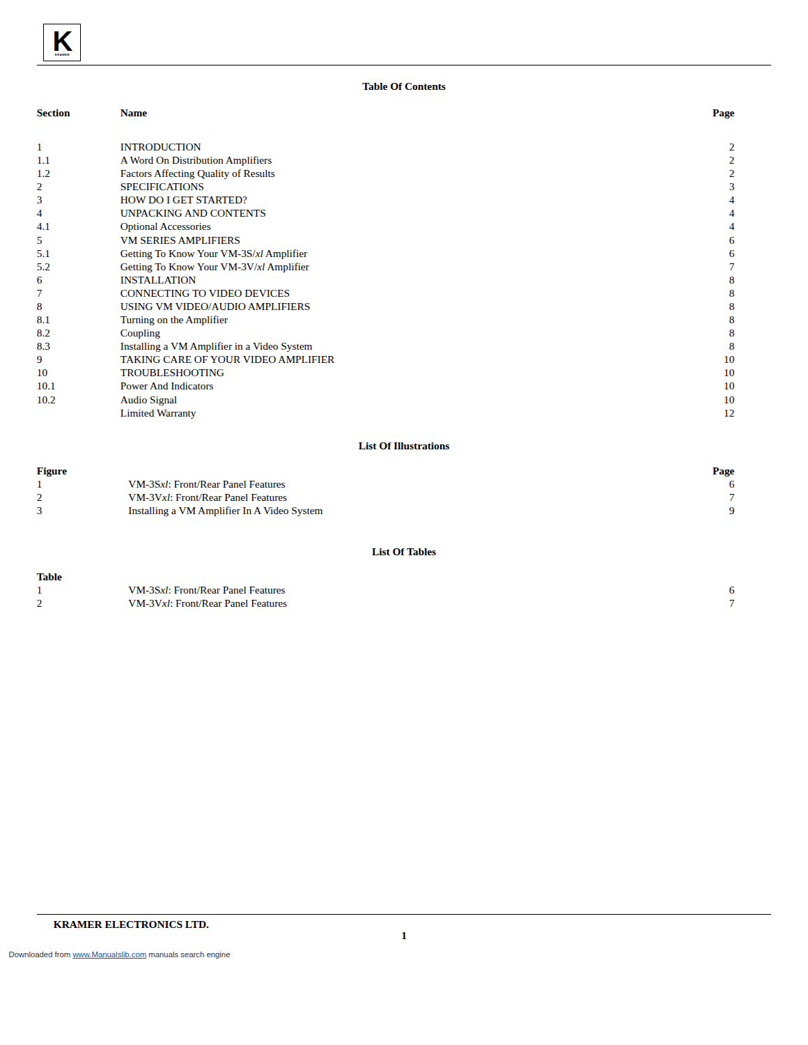K
KRAMER
Table Of Contents
| Section | Name | Page |
| --- | --- | --- |
| 1 | INTRODUCTION | 2 |
| 1.1 | A Word On Distribution Amplifiers | 2 |
| 1.2 | Factors Affecting Quality of Results | 2 |
| 2 | SPECIFICATIONS | 3 |
| 3 | HOW DO I GET STARTED? | 4 |
| 4 | UNPACKING AND CONTENTS | 4 |
| 4.1 | Optional Accessories | 4 |
| 5 | VM SERIES AMPLIFIERS | 6 |
| 5.1 | Getting To Know Your VM-3S/ xl Amplifier | 6 |
| 5.2 | Getting To Know Your VM-3V/ xl Amplifier | 7 |
| 6 | INSTALLATION | 8 |
| 7 | CONNECTING TO VIDEO DEVICES | 8 |
| 8 | USING VM VIDEO/AUDIO AMPLIFIERS | 8 |
| 8.1 | Turning on the Amplifier | 8 |
| 8.2 | Coupling | 8 |
| 8.3 | Installing a VM Amplifier in a Video System | 8 |
| 9 | TAKING CARE OF YOUR VIDEO AMPLIFIER | 10 |
| 10 | TROUBLESHOOTING | 10 |
| 10.1 | Power And Indicators | 10 |
| 10.2 | Audio Signal | 10 |
| | Limited Warranty | 12 |
List Of Illustrations
| Figure | | Page |
| 1 | VM-3S xl : Front/Rear Panel Features | 6 |
| 2 | VM-3V xl : Front/Rear Panel Features | 7 |
| 3 | Installing a VM Amplifier In A Video System | 9 |
List Of Tables
| Table | | |
| 1 | VM-3S xl : Front/Rear Panel Features | 6 |
| 2 | VM-3V xl : Front/Rear Panel Features | 7 |
KRAMER ELECTRONICS LTD.
1
Downloaded from www.Manualslib.com manuals search engine